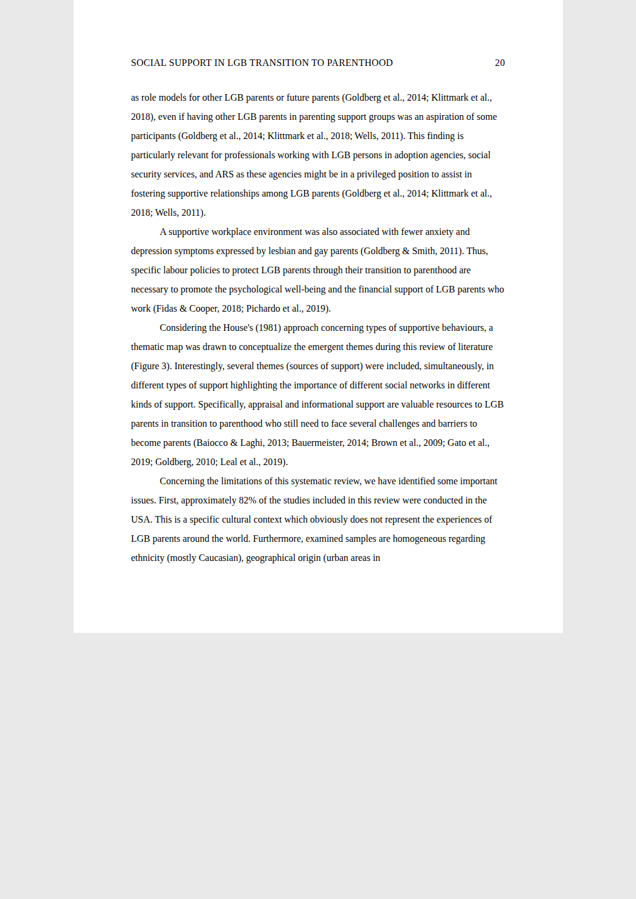Social Support in LGB Transition to Parenthood 20
as role models for other LGB parents or future parents (Goldberg et al., 2014; Klittmark et al., 2018), even if having other LGB parents in parenting support groups was an aspiration of some participants (Goldberg et al., 2014; Klittmark et al., 2018; Wells, 2011). This finding is particularly relevant for professionals working with LGB persons in adoption agencies, social security services, and ARS as these agencies might be in a privileged position to assist in fostering supportive relationships among LGB parents (Goldberg et al., 2014; Klittmark et al., 2018; Wells, 2011).
A supportive workplace environment was also associated with fewer anxiety and depression symptoms expressed by lesbian and gay parents (Goldberg & Smith, 2011). Thus, specific labour policies to protect LGB parents through their transition to parenthood are necessary to promote the psychological well-being and the financial support of LGB parents who work (Fidas & Cooper, 2018; Pichardo et al., 2019).
Considering the House's (1981) approach concerning types of supportive behaviours, a thematic map was drawn to conceptualize the emergent themes during this review of literature (Figure 3). Interestingly, several themes (sources of support) were included, simultaneously, in different types of support highlighting the importance of different social networks in different kinds of support. Specifically, appraisal and informational support are valuable resources to LGB parents in transition to parenthood who still need to face several challenges and barriers to become parents (Baiocco & Laghi, 2013; Bauermeister, 2014; Brown et al., 2009; Gato et al., 2019; Goldberg, 2010; Leal et al., 2019).
Concerning the limitations of this systematic review, we have identified some important issues. First, approximately 82% of the studies included in this review were conducted in the USA. This is a specific cultural context which obviously does not represent the experiences of LGB parents around the world. Furthermore, examined samples are homogeneous regarding ethnicity (mostly Caucasian), geographical origin (urban areas in